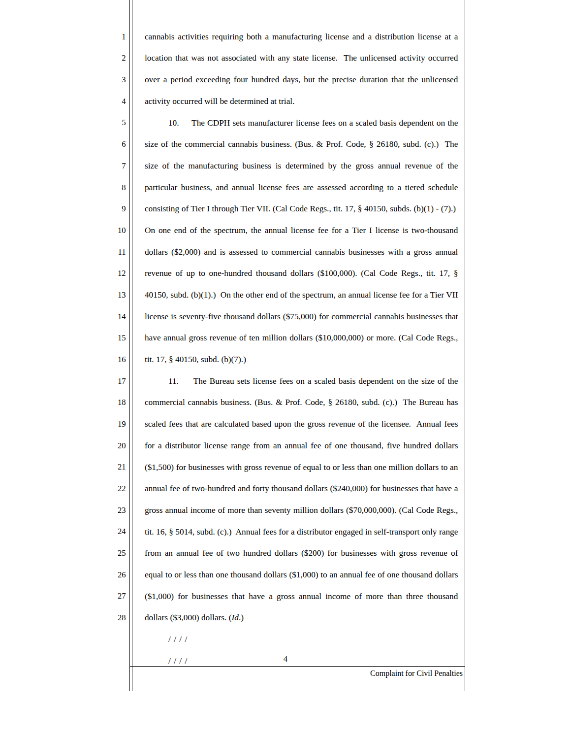1
2
3
4
5
6
7
8
9
10
11
12
13
14
15
16
17
18
19
20
21
22
23
24
25
26
27
28
cannabis activities requiring both a manufacturing license and a distribution license at a location that was not associated with any state license. The unlicensed activity occurred over a period exceeding four hundred days, but the precise duration that the unlicensed activity occurred will be determined at trial.
10. The CDPH sets manufacturer license fees on a scaled basis dependent on the size of the commercial cannabis business. (Bus. & Prof. Code, § 26180, subd. (c).) The size of the manufacturing business is determined by the gross annual revenue of the particular business, and annual license fees are assessed according to a tiered schedule consisting of Tier I through Tier VII. (Cal Code Regs., tit. 17, § 40150, subds. (b)(1) - (7).) On one end of the spectrum, the annual license fee for a Tier I license is two-thousand dollars ($2,000) and is assessed to commercial cannabis businesses with a gross annual revenue of up to one-hundred thousand dollars ($100,000). (Cal Code Regs., tit. 17, § 40150, subd. (b)(1).) On the other end of the spectrum, an annual license fee for a Tier VII license is seventy-five thousand dollars ($75,000) for commercial cannabis businesses that have annual gross revenue of ten million dollars ($10,000,000) or more. (Cal Code Regs., tit. 17, § 40150, subd. (b)(7).)
11. The Bureau sets license fees on a scaled basis dependent on the size of the commercial cannabis business. (Bus. & Prof. Code, § 26180, subd. (c).) The Bureau has scaled fees that are calculated based upon the gross revenue of the licensee. Annual fees for a distributor license range from an annual fee of one thousand, five hundred dollars ($1,500) for businesses with gross revenue of equal to or less than one million dollars to an annual fee of two-hundred and forty thousand dollars ($240,000) for businesses that have a gross annual income of more than seventy million dollars ($70,000,000). (Cal Code Regs., tit. 16, § 5014, subd. (c).) Annual fees for a distributor engaged in self-transport only range from an annual fee of two hundred dollars ($200) for businesses with gross revenue of equal to or less than one thousand dollars ($1,000) to an annual fee of one thousand dollars ($1,000) for businesses that have a gross annual income of more than three thousand dollars ($3,000) dollars. (Id.)
/ / / /
/ / / /
4
Complaint for Civil Penalties